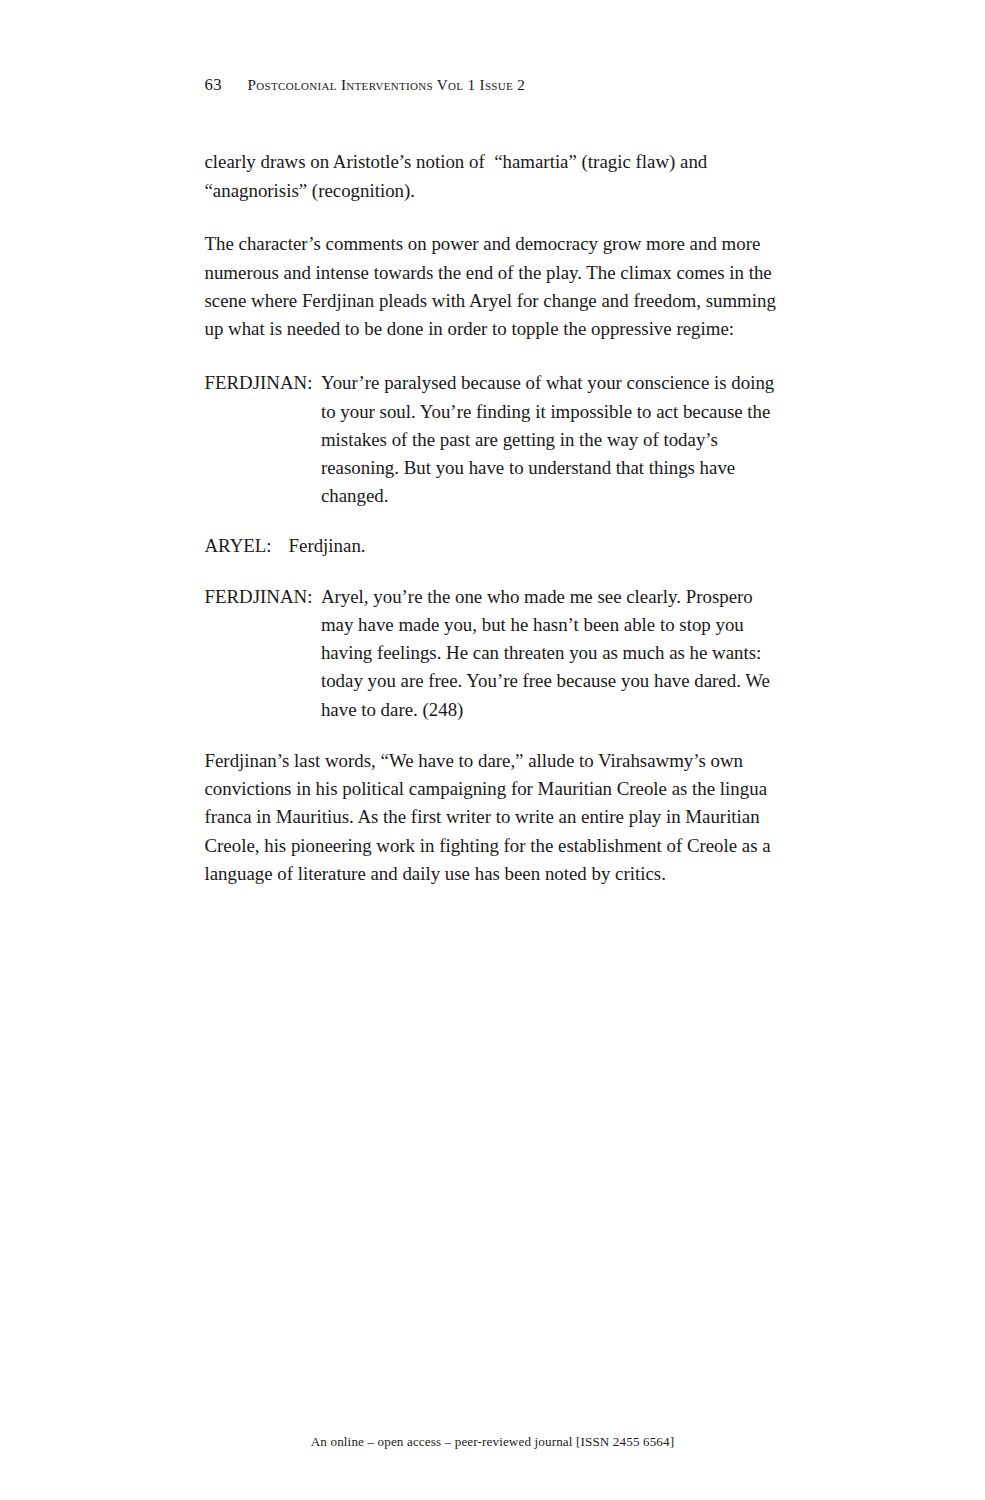63 Postcolonial Interventions Vol 1 Issue 2
clearly draws on Aristotle’s notion of “hamartia” (tragic flaw) and “anagnorisis” (recognition).
The character’s comments on power and democracy grow more and more numerous and intense towards the end of the play. The climax comes in the scene where Ferdjinan pleads with Aryel for change and freedom, summing up what is needed to be done in order to topple the oppressive regime:
FERDJINAN: Your’re paralysed because of what your conscience is doing to your soul. You’re finding it impossible to act because the mistakes of the past are getting in the way of today’s reasoning. But you have to understand that things have changed.
ARYEL: Ferdjinan.
FERDJINAN: Aryel, you’re the one who made me see clearly. Prospero may have made you, but he hasn’t been able to stop you having feelings. He can threaten you as much as he wants: today you are free. You’re free because you have dared. We have to dare. (248)
Ferdjinan’s last words, “We have to dare,” allude to Virahsawmy’s own convictions in his political campaigning for Mauritian Creole as the lingua franca in Mauritius. As the first writer to write an entire play in Mauritian Creole, his pioneering work in fighting for the establishment of Creole as a language of literature and daily use has been noted by critics.
An online – open access – peer-reviewed journal [ISSN 2455 6564]